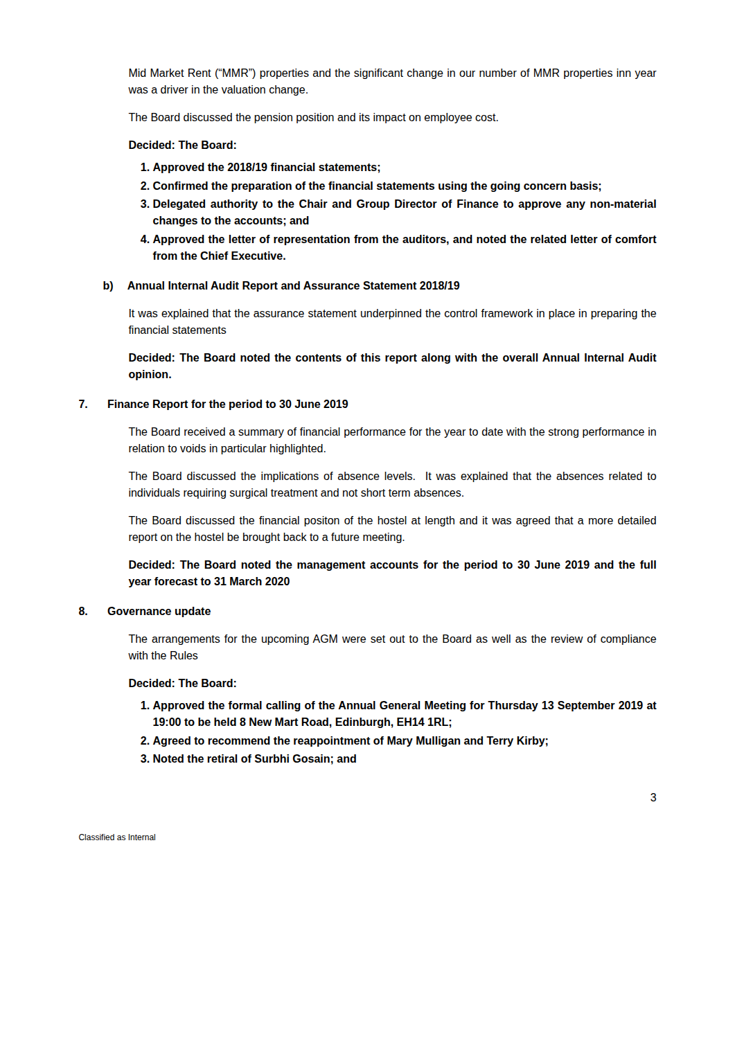Mid Market Rent (“MMR”) properties and the significant change in our number of MMR properties inn year was a driver in the valuation change.
The Board discussed the pension position and its impact on employee cost.
Decided: The Board:
Approved the 2018/19 financial statements;
Confirmed the preparation of the financial statements using the going concern basis;
Delegated authority to the Chair and Group Director of Finance to approve any non-material changes to the accounts; and
Approved the letter of representation from the auditors, and noted the related letter of comfort from the Chief Executive.
b)
Annual Internal Audit Report and Assurance Statement 2018/19
It was explained that the assurance statement underpinned the control framework in place in preparing the financial statements
Decided: The Board noted the contents of this report along with the overall Annual Internal Audit opinion.
7.
Finance Report for the period to 30 June 2019
The Board received a summary of financial performance for the year to date with the strong performance in relation to voids in particular highlighted.
The Board discussed the implications of absence levels. It was explained that the absences related to individuals requiring surgical treatment and not short term absences.
The Board discussed the financial positon of the hostel at length and it was agreed that a more detailed report on the hostel be brought back to a future meeting.
Decided: The Board noted the management accounts for the period to 30 June 2019 and the full year forecast to 31 March 2020
8.
Governance update
The arrangements for the upcoming AGM were set out to the Board as well as the review of compliance with the Rules
Decided: The Board:
Approved the formal calling of the Annual General Meeting for Thursday 13 September 2019 at 19:00 to be held 8 New Mart Road, Edinburgh, EH14 1RL;
Agreed to recommend the reappointment of Mary Mulligan and Terry Kirby;
Noted the retiral of Surbhi Gosain; and
3
Classified as Internal